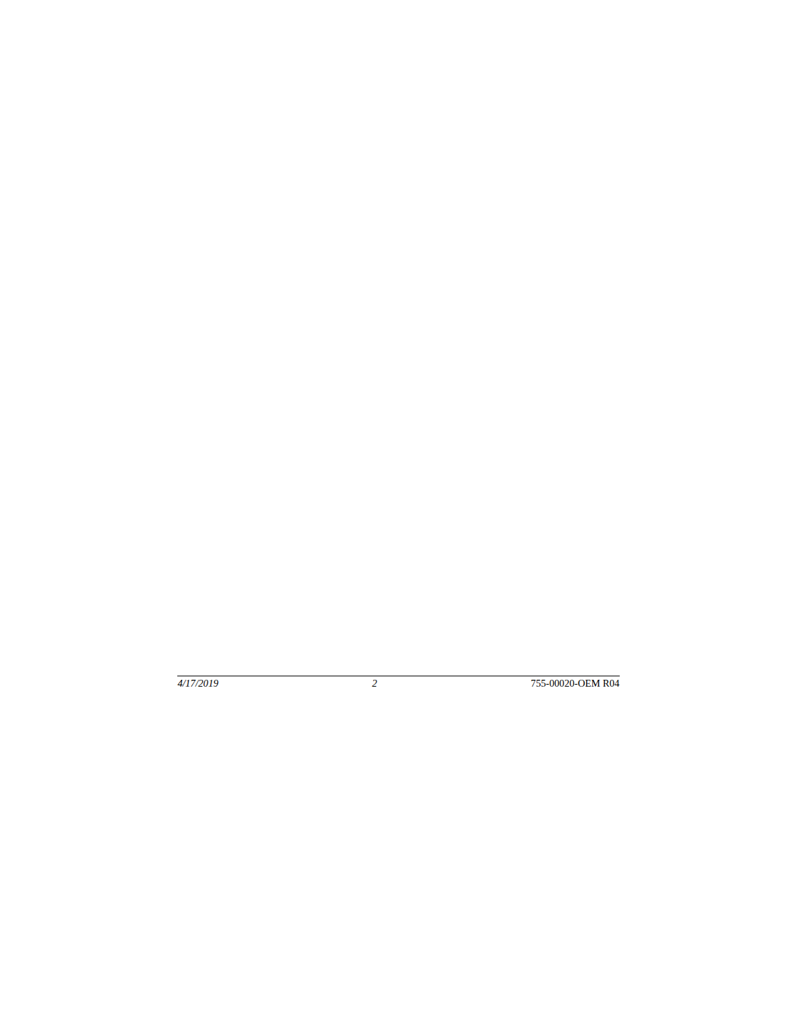4/17/2019 2 755-00020-OEM R04